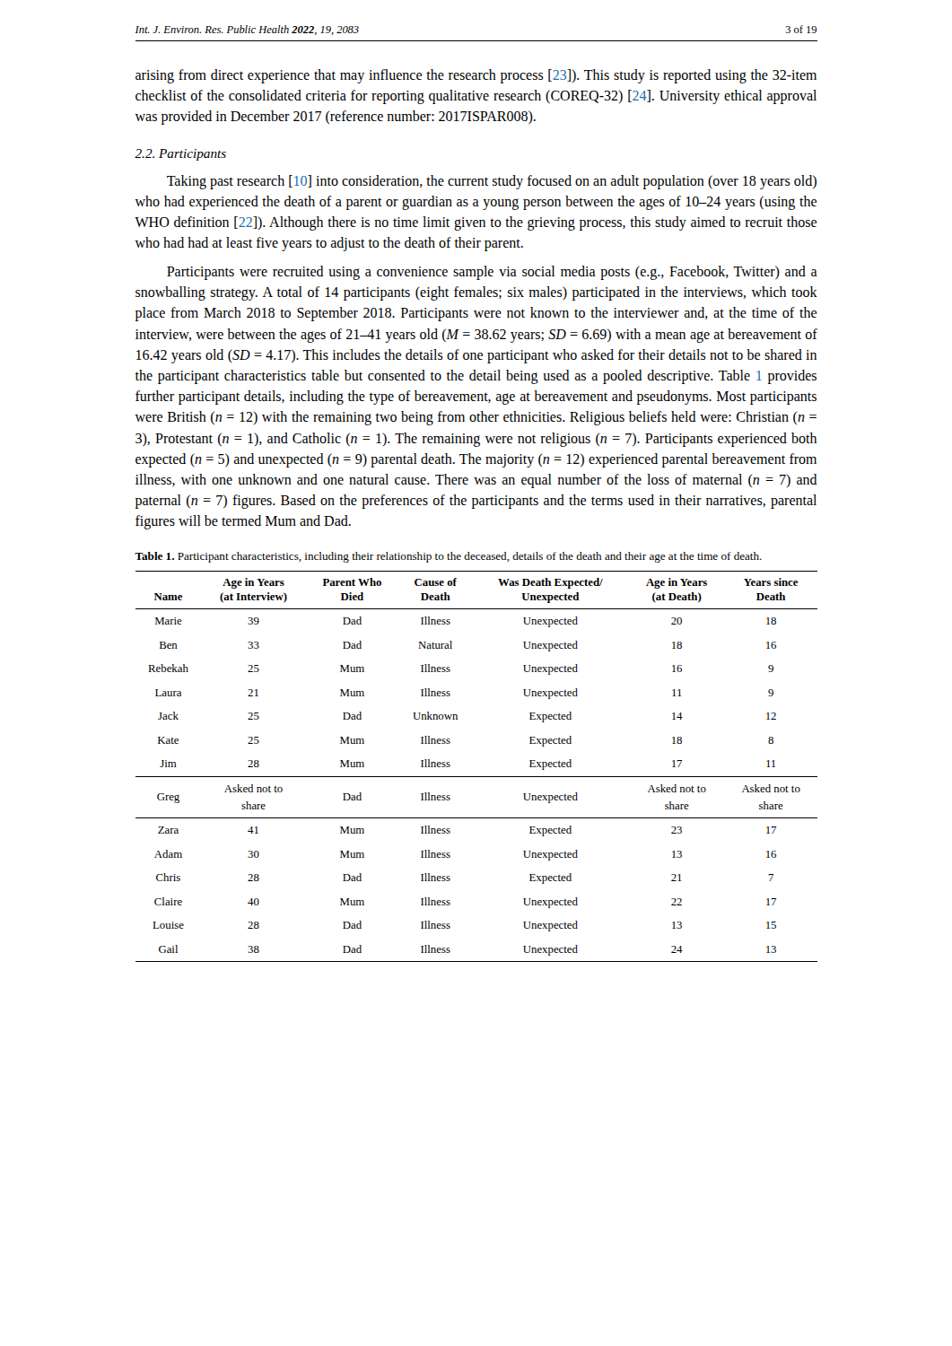Int. J. Environ. Res. Public Health 2022, 19, 2083 3 of 19
arising from direct experience that may influence the research process [23]). This study is reported using the 32-item checklist of the consolidated criteria for reporting qualitative research (COREQ-32) [24]. University ethical approval was provided in December 2017 (reference number: 2017ISPAR008).
2.2. Participants
Taking past research [10] into consideration, the current study focused on an adult population (over 18 years old) who had experienced the death of a parent or guardian as a young person between the ages of 10–24 years (using the WHO definition [22]). Although there is no time limit given to the grieving process, this study aimed to recruit those who had had at least five years to adjust to the death of their parent.
Participants were recruited using a convenience sample via social media posts (e.g., Facebook, Twitter) and a snowballing strategy. A total of 14 participants (eight females; six males) participated in the interviews, which took place from March 2018 to September 2018. Participants were not known to the interviewer and, at the time of the interview, were between the ages of 21–41 years old (M = 38.62 years; SD = 6.69) with a mean age at bereavement of 16.42 years old (SD = 4.17). This includes the details of one participant who asked for their details not to be shared in the participant characteristics table but consented to the detail being used as a pooled descriptive. Table 1 provides further participant details, including the type of bereavement, age at bereavement and pseudonyms. Most participants were British (n = 12) with the remaining two being from other ethnicities. Religious beliefs held were: Christian (n = 3), Protestant (n = 1), and Catholic (n = 1). The remaining were not religious (n = 7). Participants experienced both expected (n = 5) and unexpected (n = 9) parental death. The majority (n = 12) experienced parental bereavement from illness, with one unknown and one natural cause. There was an equal number of the loss of maternal (n = 7) and paternal (n = 7) figures. Based on the preferences of the participants and the terms used in their narratives, parental figures will be termed Mum and Dad.
Table 1. Participant characteristics, including their relationship to the deceased, details of the death and their age at the time of death.
| Name | Age in Years (at Interview) | Parent Who Died | Cause of Death | Was Death Expected/ Unexpected | Age in Years (at Death) | Years since Death |
| --- | --- | --- | --- | --- | --- | --- |
| Marie | 39 | Dad | Illness | Unexpected | 20 | 18 |
| Ben | 33 | Dad | Natural | Unexpected | 18 | 16 |
| Rebekah | 25 | Mum | Illness | Unexpected | 16 | 9 |
| Laura | 21 | Mum | Illness | Unexpected | 11 | 9 |
| Jack | 25 | Dad | Unknown | Expected | 14 | 12 |
| Kate | 25 | Mum | Illness | Expected | 18 | 8 |
| Jim | 28 | Mum | Illness | Expected | 17 | 11 |
| Greg | Asked not to share | Dad | Illness | Unexpected | Asked not to share | Asked not to share |
| Zara | 41 | Mum | Illness | Expected | 23 | 17 |
| Adam | 30 | Mum | Illness | Unexpected | 13 | 16 |
| Chris | 28 | Dad | Illness | Expected | 21 | 7 |
| Claire | 40 | Mum | Illness | Unexpected | 22 | 17 |
| Louise | 28 | Dad | Illness | Unexpected | 13 | 15 |
| Gail | 38 | Dad | Illness | Unexpected | 24 | 13 |